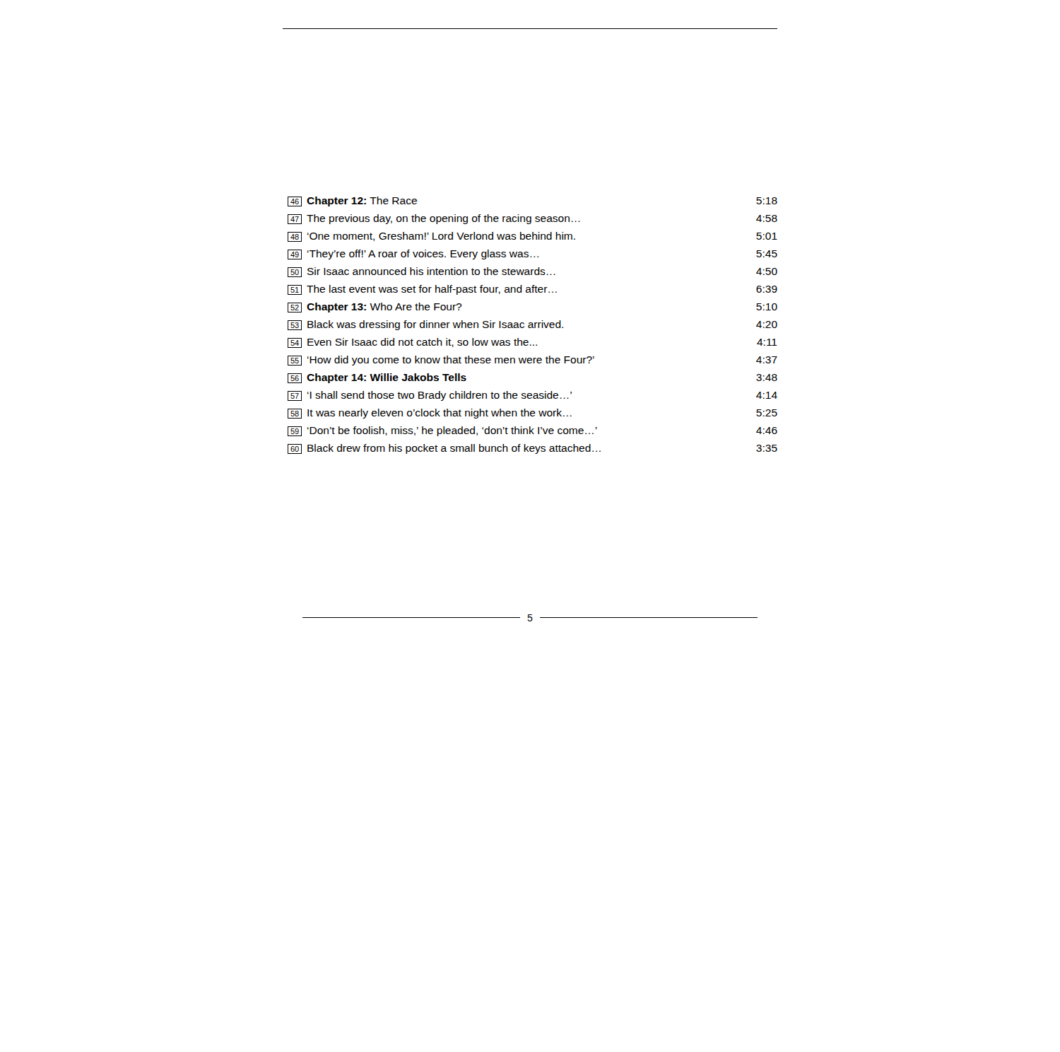| 46 | Chapter 12: The Race | 5:18 |
| 47 | The previous day, on the opening of the racing season… | 4:58 |
| 48 | ‘One moment, Gresham!’ Lord Verlond was behind him. | 5:01 |
| 49 | ‘They’re off!’ A roar of voices. Every glass was… | 5:45 |
| 50 | Sir Isaac announced his intention to the stewards… | 4:50 |
| 51 | The last event was set for half-past four, and after… | 6:39 |
| 52 | Chapter 13: Who Are the Four? | 5:10 |
| 53 | Black was dressing for dinner when Sir Isaac arrived. | 4:20 |
| 54 | Even Sir Isaac did not catch it, so low was the... | 4:11 |
| 55 | ‘How did you come to know that these men were the Four?’ | 4:37 |
| 56 | Chapter 14: Willie Jakobs Tells | 3:48 |
| 57 | ‘I shall send those two Brady children to the seaside…’ | 4:14 |
| 58 | It was nearly eleven o’clock that night when the work… | 5:25 |
| 59 | ‘Don’t be foolish, miss,’ he pleaded, ‘don’t think I’ve come…’ | 4:46 |
| 60 | Black drew from his pocket a small bunch of keys attached… | 3:35 |
5